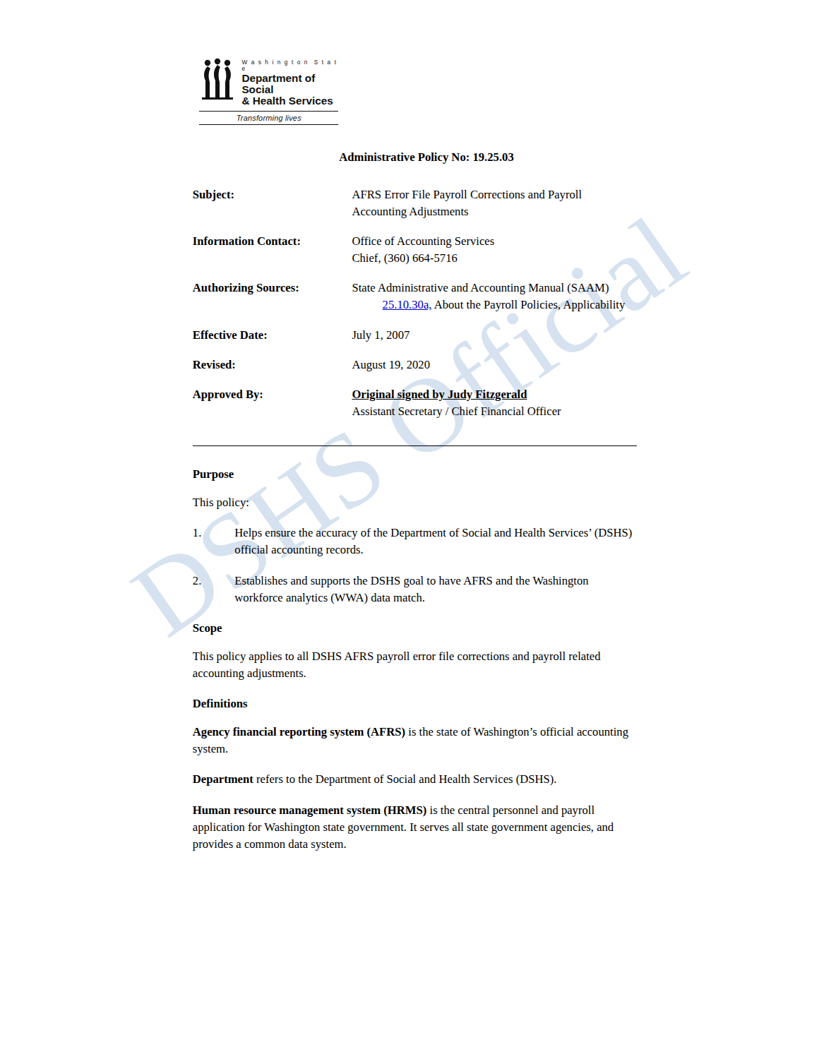DSHS Official
W a s h i n g t o n S t a t e
Department of Social
& Health Services
Transforming lives
Administrative Policy No: 19.25.03
| Subject: | AFRS Error File Payroll Corrections and Payroll Accounting Adjustments |
| Information Contact: | Office of Accounting Services Chief, (360) 664-5716 |
| Authorizing Sources: | State Administrative and Accounting Manual (SAAM) 25.10.30a, About the Payroll Policies, Applicability |
| Effective Date: | July 1, 2007 |
| Revised: | August 19, 2020 |
| Approved By: | Original signed by Judy Fitzgerald Assistant Secretary / Chief Financial Officer |
Purpose
This policy:
1. Helps ensure the accuracy of the Department of Social and Health Services’ (DSHS) official accounting records.
2. Establishes and supports the DSHS goal to have AFRS and the Washington workforce analytics (WWA) data match.
Scope
This policy applies to all DSHS AFRS payroll error file corrections and payroll related accounting adjustments.
Definitions
Agency financial reporting system (AFRS) is the state of Washington’s official accounting system.
Department refers to the Department of Social and Health Services (DSHS).
Human resource management system (HRMS) is the central personnel and payroll application for Washington state government. It serves all state government agencies, and provides a common data system.